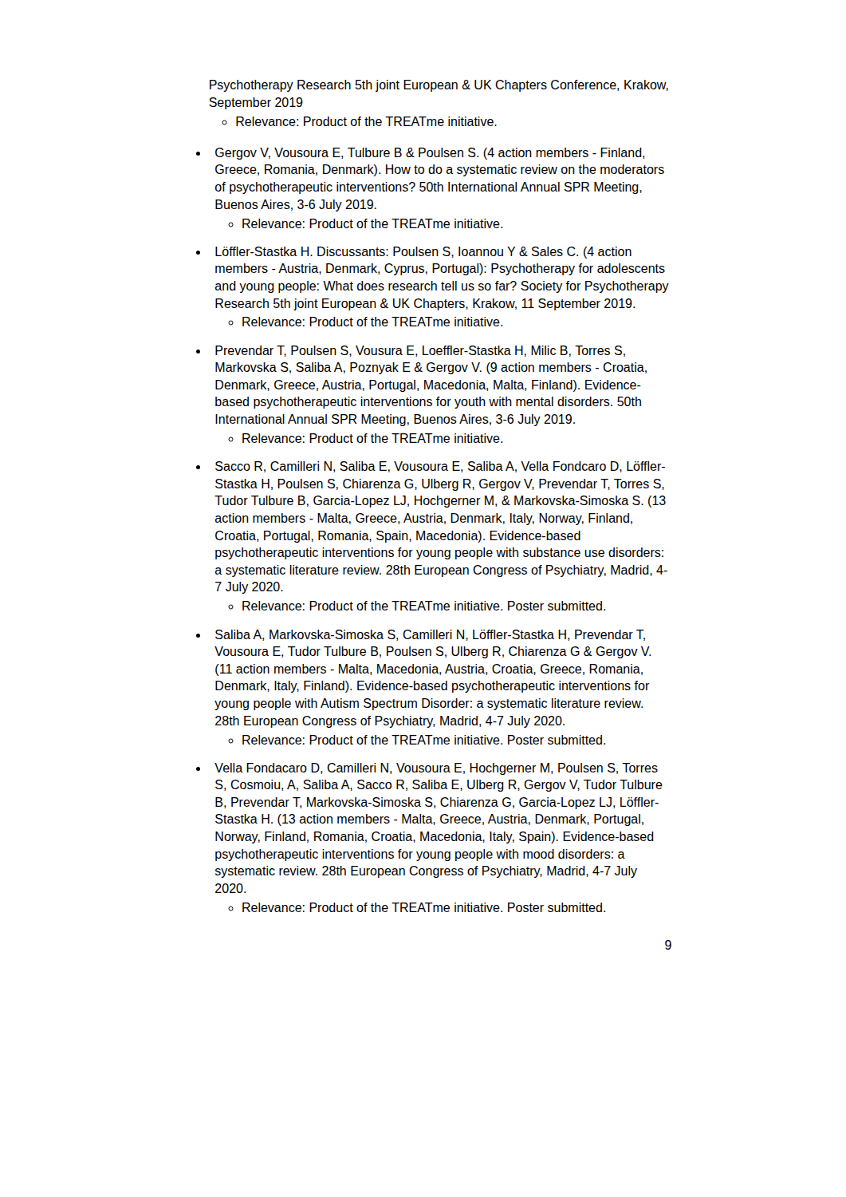Psychotherapy Research 5th joint European & UK Chapters Conference, Krakow, September 2019
Relevance: Product of the TREATme initiative.
Gergov V, Vousoura E, Tulbure B & Poulsen S. (4 action members - Finland, Greece, Romania, Denmark). How to do a systematic review on the moderators of psychotherapeutic interventions? 50th International Annual SPR Meeting, Buenos Aires, 3-6 July 2019.
Relevance: Product of the TREATme initiative.
Löffler-Stastka H. Discussants: Poulsen S, Ioannou Y & Sales C. (4 action members - Austria, Denmark, Cyprus, Portugal): Psychotherapy for adolescents and young people: What does research tell us so far? Society for Psychotherapy Research 5th joint European & UK Chapters, Krakow, 11 September 2019.
Relevance: Product of the TREATme initiative.
Prevendar T, Poulsen S, Vousura E, Loeffler-Stastka H, Milic B, Torres S, Markovska S, Saliba A, Poznyak E & Gergov V. (9 action members - Croatia, Denmark, Greece, Austria, Portugal, Macedonia, Malta, Finland). Evidence-based psychotherapeutic interventions for youth with mental disorders. 50th International Annual SPR Meeting, Buenos Aires, 3-6 July 2019.
Relevance: Product of the TREATme initiative.
Sacco R, Camilleri N, Saliba E, Vousoura E, Saliba A, Vella Fondcaro D, Löffler-Stastka H, Poulsen S, Chiarenza G, Ulberg R, Gergov V, Prevendar T, Torres S, Tudor Tulbure B, Garcia-Lopez LJ, Hochgerner M, & Markovska-Simoska S. (13 action members - Malta, Greece, Austria, Denmark, Italy, Norway, Finland, Croatia, Portugal, Romania, Spain, Macedonia). Evidence-based psychotherapeutic interventions for young people with substance use disorders: a systematic literature review. 28th European Congress of Psychiatry, Madrid, 4-7 July 2020.
Relevance: Product of the TREATme initiative. Poster submitted.
Saliba A, Markovska-Simoska S, Camilleri N, Löffler-Stastka H, Prevendar T, Vousoura E, Tudor Tulbure B, Poulsen S, Ulberg R, Chiarenza G & Gergov V. (11 action members - Malta, Macedonia, Austria, Croatia, Greece, Romania, Denmark, Italy, Finland). Evidence-based psychotherapeutic interventions for young people with Autism Spectrum Disorder: a systematic literature review. 28th European Congress of Psychiatry, Madrid, 4-7 July 2020.
Relevance: Product of the TREATme initiative. Poster submitted.
Vella Fondacaro D, Camilleri N, Vousoura E, Hochgerner M, Poulsen S, Torres S, Cosmoiu, A, Saliba A, Sacco R, Saliba E, Ulberg R, Gergov V, Tudor Tulbure B, Prevendar T, Markovska-Simoska S, Chiarenza G, Garcia-Lopez LJ, Löffler-Stastka H. (13 action members - Malta, Greece, Austria, Denmark, Portugal, Norway, Finland, Romania, Croatia, Macedonia, Italy, Spain). Evidence-based psychotherapeutic interventions for young people with mood disorders: a systematic review. 28th European Congress of Psychiatry, Madrid, 4-7 July 2020.
Relevance: Product of the TREATme initiative. Poster submitted.
9